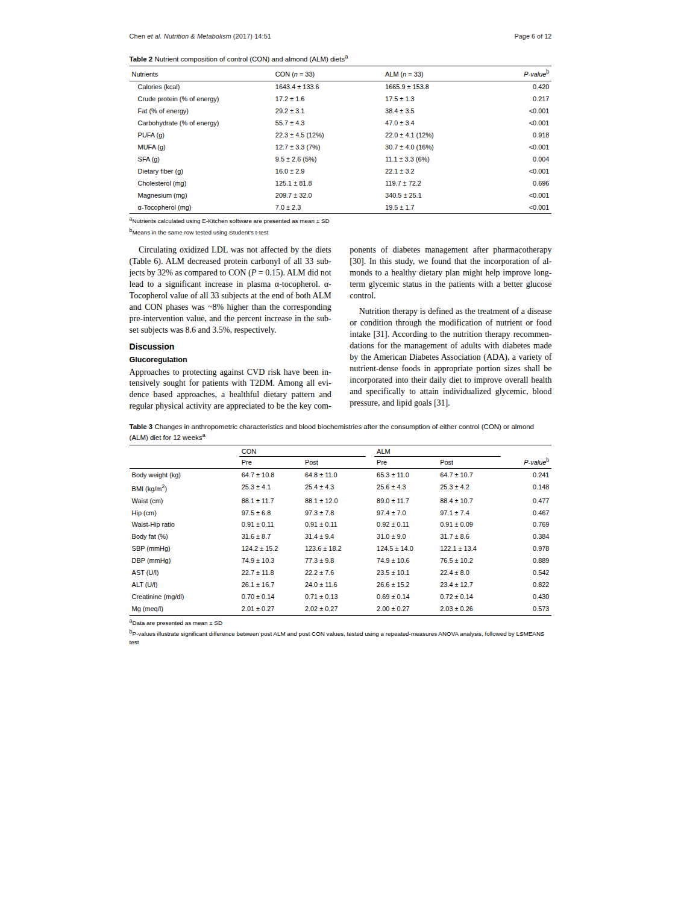Chen et al. Nutrition & Metabolism (2017) 14:51
Page 6 of 12
Table 2 Nutrient composition of control (CON) and almond (ALM) dietsa
| Nutrients | CON ( n = 33) | ALM ( n = 33) | P-value b |
| --- | --- | --- | --- |
| Calories (kcal) | 1643.4 ± 133.6 | 1665.9 ± 153.8 | 0.420 |
| Crude protein (% of energy) | 17.2 ± 1.6 | 17.5 ± 1.3 | 0.217 |
| Fat (% of energy) | 29.2 ± 3.1 | 38.4 ± 3.5 | <0.001 |
| Carbohydrate (% of energy) | 55.7 ± 4.3 | 47.0 ± 3.4 | <0.001 |
| PUFA (g) | 22.3 ± 4.5 (12%) | 22.0 ± 4.1 (12%) | 0.918 |
| MUFA (g) | 12.7 ± 3.3 (7%) | 30.7 ± 4.0 (16%) | <0.001 |
| SFA (g) | 9.5 ± 2.6 (5%) | 11.1 ± 3.3 (6%) | 0.004 |
| Dietary fiber (g) | 16.0 ± 2.9 | 22.1 ± 3.2 | <0.001 |
| Cholesterol (mg) | 125.1 ± 81.8 | 119.7 ± 72.2 | 0.696 |
| Magnesium (mg) | 209.7 ± 32.0 | 340.5 ± 25.1 | <0.001 |
| α-Tocopherol (mg) | 7.0 ± 2.3 | 19.5 ± 1.7 | <0.001 |
aNutrients calculated using E-Kitchen software are presented as mean ± SD
bMeans in the same row tested using Student's t-test
Circulating oxidized LDL was not affected by the diets (Table 6). ALM decreased protein carbonyl of all 33 subjects by 32% as compared to CON (P = 0.15). ALM did not lead to a significant increase in plasma α-tocopherol. α-Tocopherol value of all 33 subjects at the end of both ALM and CON phases was ~8% higher than the corresponding pre-intervention value, and the percent increase in the subset subjects was 8.6 and 3.5%, respectively.
Discussion
Glucoregulation
Approaches to protecting against CVD risk have been intensively sought for patients with T2DM. Among all evidence based approaches, a healthful dietary pattern and regular physical activity are appreciated to be the key components of diabetes management after pharmacotherapy [30]. In this study, we found that the incorporation of almonds to a healthy dietary plan might help improve long-term glycemic status in the patients with a better glucose control.
Nutrition therapy is defined as the treatment of a disease or condition through the modification of nutrient or food intake [31]. According to the nutrition therapy recommendations for the management of adults with diabetes made by the American Diabetes Association (ADA), a variety of nutrient-dense foods in appropriate portion sizes shall be incorporated into their daily diet to improve overall health and specifically to attain individualized glycemic, blood pressure, and lipid goals [31].
Table 3 Changes in anthropometric characteristics and blood biochemistries after the consumption of either control (CON) or almond (ALM) diet for 12 weeksa
| | CON | | ALM | |
| --- | --- | --- | --- | --- |
| | Pre | Post | | Pre | Post | P-value b |
| Body weight (kg) | 64.7 ± 10.8 | 64.8 ± 11.0 | | 65.3 ± 11.0 | 64.7 ± 10.7 | 0.241 |
| BMI (kg/m 2 ) | 25.3 ± 4.1 | 25.4 ± 4.3 | | 25.6 ± 4.3 | 25.3 ± 4.2 | 0.148 |
| Waist (cm) | 88.1 ± 11.7 | 88.1 ± 12.0 | | 89.0 ± 11.7 | 88.4 ± 10.7 | 0.477 |
| Hip (cm) | 97.5 ± 6.8 | 97.3 ± 7.8 | | 97.4 ± 7.0 | 97.1 ± 7.4 | 0.467 |
| Waist-Hip ratio | 0.91 ± 0.11 | 0.91 ± 0.11 | | 0.92 ± 0.11 | 0.91 ± 0.09 | 0.769 |
| Body fat (%) | 31.6 ± 8.7 | 31.4 ± 9.4 | | 31.0 ± 9.0 | 31.7 ± 8.6 | 0.384 |
| SBP (mmHg) | 124.2 ± 15.2 | 123.6 ± 18.2 | | 124.5 ± 14.0 | 122.1 ± 13.4 | 0.978 |
| DBP (mmHg) | 74.9 ± 10.3 | 77.3 ± 9.8 | | 74.9 ± 10.6 | 76.5 ± 10.2 | 0.889 |
| AST (U/l) | 22.7 ± 11.8 | 22.2 ± 7.6 | | 23.5 ± 10.1 | 22.4 ± 8.0 | 0.542 |
| ALT (U/l) | 26.1 ± 16.7 | 24.0 ± 11.6 | | 26.6 ± 15.2 | 23.4 ± 12.7 | 0.822 |
| Creatinine (mg/dl) | 0.70 ± 0.14 | 0.71 ± 0.13 | | 0.69 ± 0.14 | 0.72 ± 0.14 | 0.430 |
| Mg (meq/l) | 2.01 ± 0.27 | 2.02 ± 0.27 | | 2.00 ± 0.27 | 2.03 ± 0.26 | 0.573 |
aData are presented as mean ± SD
bP-values illustrate significant difference between post ALM and post CON values, tested using a repeated-measures ANOVA analysis, followed by LSMEANS test